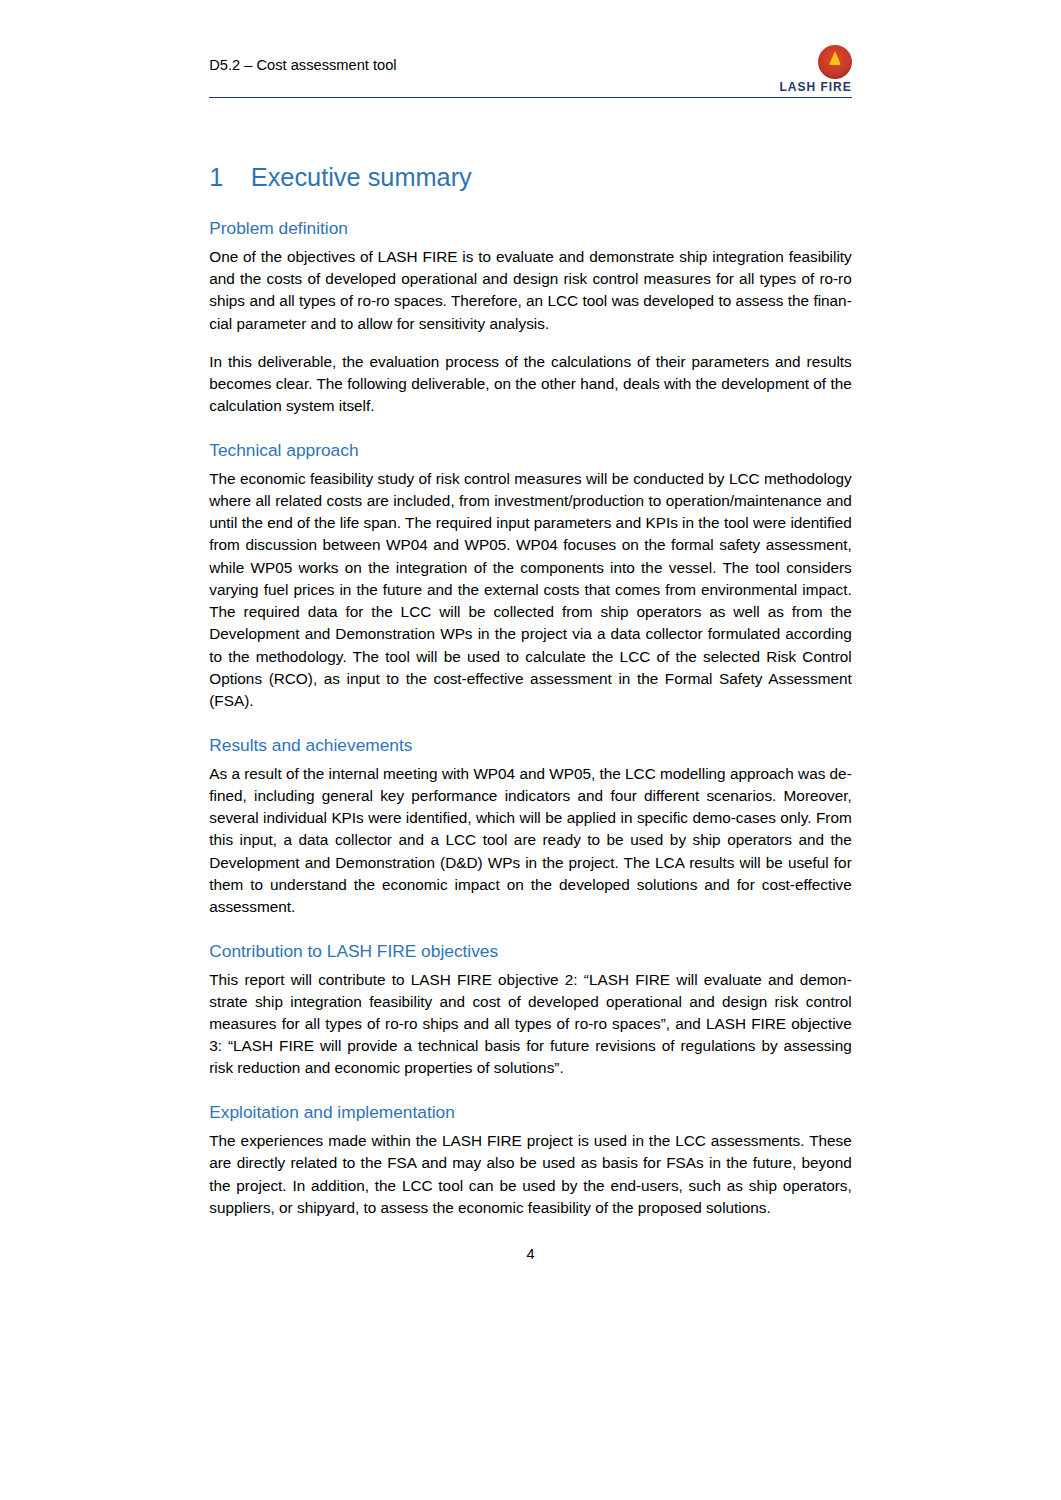D5.2 – Cost assessment tool
LASH FIRE
1 Executive summary
Problem definition
One of the objectives of LASH FIRE is to evaluate and demonstrate ship integration feasibility and the costs of developed operational and design risk control measures for all types of ro-ro ships and all types of ro-ro spaces. Therefore, an LCC tool was developed to assess the financial parameter and to allow for sensitivity analysis.
In this deliverable, the evaluation process of the calculations of their parameters and results becomes clear. The following deliverable, on the other hand, deals with the development of the calculation system itself.
Technical approach
The economic feasibility study of risk control measures will be conducted by LCC methodology where all related costs are included, from investment/production to operation/maintenance and until the end of the life span. The required input parameters and KPIs in the tool were identified from discussion between WP04 and WP05. WP04 focuses on the formal safety assessment, while WP05 works on the integration of the components into the vessel. The tool considers varying fuel prices in the future and the external costs that comes from environmental impact. The required data for the LCC will be collected from ship operators as well as from the Development and Demonstration WPs in the project via a data collector formulated according to the methodology. The tool will be used to calculate the LCC of the selected Risk Control Options (RCO), as input to the cost-effective assessment in the Formal Safety Assessment (FSA).
Results and achievements
As a result of the internal meeting with WP04 and WP05, the LCC modelling approach was defined, including general key performance indicators and four different scenarios. Moreover, several individual KPIs were identified, which will be applied in specific demo-cases only. From this input, a data collector and a LCC tool are ready to be used by ship operators and the Development and Demonstration (D&D) WPs in the project. The LCA results will be useful for them to understand the economic impact on the developed solutions and for cost-effective assessment.
Contribution to LASH FIRE objectives
This report will contribute to LASH FIRE objective 2: “LASH FIRE will evaluate and demonstrate ship integration feasibility and cost of developed operational and design risk control measures for all types of ro-ro ships and all types of ro-ro spaces”, and LASH FIRE objective 3: “LASH FIRE will provide a technical basis for future revisions of regulations by assessing risk reduction and economic properties of solutions”.
Exploitation and implementation
The experiences made within the LASH FIRE project is used in the LCC assessments. These are directly related to the FSA and may also be used as basis for FSAs in the future, beyond the project. In addition, the LCC tool can be used by the end-users, such as ship operators, suppliers, or shipyard, to assess the economic feasibility of the proposed solutions.
4